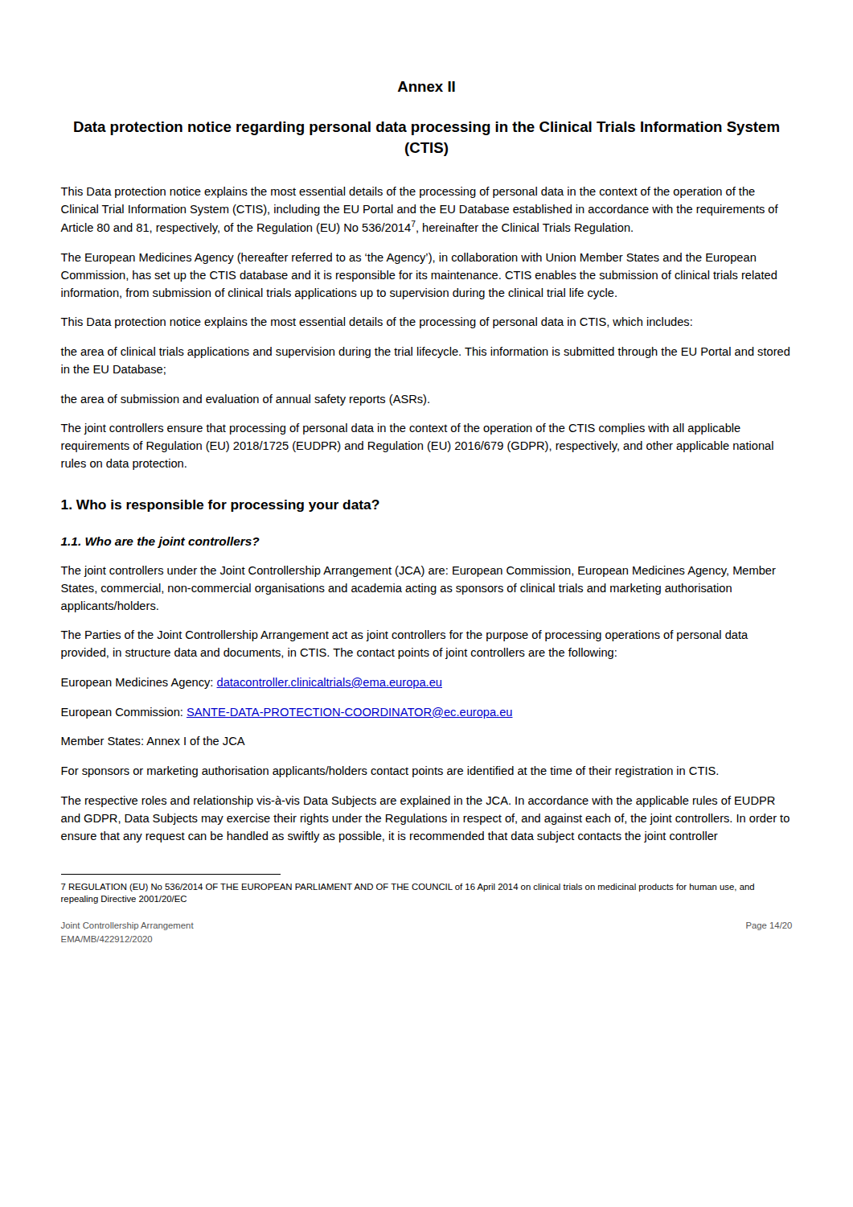Annex II
Data protection notice regarding personal data processing in the Clinical Trials Information System (CTIS)
This Data protection notice explains the most essential details of the processing of personal data in the context of the operation of the Clinical Trial Information System (CTIS), including the EU Portal and the EU Database established in accordance with the requirements of Article 80 and 81, respectively, of the Regulation (EU) No 536/20147, hereinafter the Clinical Trials Regulation.
The European Medicines Agency (hereafter referred to as ‘the Agency’), in collaboration with Union Member States and the European Commission, has set up the CTIS database and it is responsible for its maintenance. CTIS enables the submission of clinical trials related information, from submission of clinical trials applications up to supervision during the clinical trial life cycle.
This Data protection notice explains the most essential details of the processing of personal data in CTIS, which includes:
the area of clinical trials applications and supervision during the trial lifecycle. This information is submitted through the EU Portal and stored in the EU Database;
the area of submission and evaluation of annual safety reports (ASRs).
The joint controllers ensure that processing of personal data in the context of the operation of the CTIS complies with all applicable requirements of Regulation (EU) 2018/1725 (EUDPR) and Regulation (EU) 2016/679 (GDPR), respectively, and other applicable national rules on data protection.
1. Who is responsible for processing your data?
1.1. Who are the joint controllers?
The joint controllers under the Joint Controllership Arrangement (JCA) are: European Commission, European Medicines Agency, Member States, commercial, non-commercial organisations and academia acting as sponsors of clinical trials and marketing authorisation applicants/holders.
The Parties of the Joint Controllership Arrangement act as joint controllers for the purpose of processing operations of personal data provided, in structure data and documents, in CTIS. The contact points of joint controllers are the following:
European Medicines Agency: datacontroller.clinicaltrials@ema.europa.eu
European Commission: SANTE-DATA-PROTECTION-COORDINATOR@ec.europa.eu
Member States: Annex I of the JCA
For sponsors or marketing authorisation applicants/holders contact points are identified at the time of their registration in CTIS.
The respective roles and relationship vis-à-vis Data Subjects are explained in the JCA. In accordance with the applicable rules of EUDPR and GDPR, Data Subjects may exercise their rights under the Regulations in respect of, and against each of, the joint controllers. In order to ensure that any request can be handled as swiftly as possible, it is recommended that data subject contacts the joint controller
7 REGULATION (EU) No 536/2014 OF THE EUROPEAN PARLIAMENT AND OF THE COUNCIL of 16 April 2014 on clinical trials on medicinal products for human use, and repealing Directive 2001/20/EC
Joint Controllership Arrangement
EMA/MB/422912/2020
Page 14/20